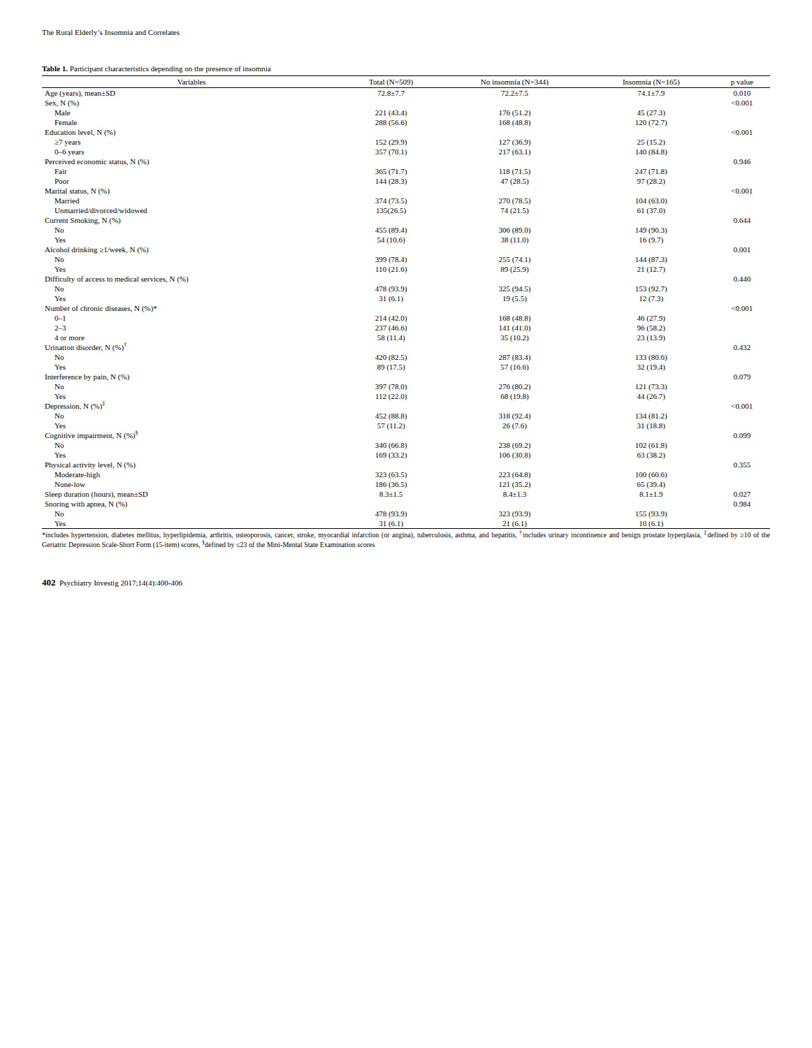The Rural Elderly’s Insomnia and Correlates
Table 1. Participant characteristics depending on the presence of insomnia
| Variables | Total (N=509) | No insomnia (N=344) | Insomnia (N=165) | p value |
| --- | --- | --- | --- | --- |
| Age (years), mean±SD | 72.8±7.7 | 72.2±7.5 | 74.1±7.9 | 0.010 |
| Sex, N (%) | | | | <0.001 |
| Male | 221 (43.4) | 176 (51.2) | 45 (27.3) | |
| Female | 288 (56.6) | 168 (48.8) | 120 (72.7) | |
| Education level, N (%) | | | | <0.001 |
| ≥7 years | 152 (29.9) | 127 (36.9) | 25 (15.2) | |
| 0–6 years | 357 (70.1) | 217 (63.1) | 140 (84.8) | |
| Perceived economic status, N (%) | | | | 0.946 |
| Fair | 365 (71.7) | 118 (71.5) | 247 (71.8) | |
| Poor | 144 (28.3) | 47 (28.5) | 97 (28.2) | |
| Marital status, N (%) | | | | <0.001 |
| Married | 374 (73.5) | 270 (78.5) | 104 (63.0) | |
| Unmarried/divorced/widowed | 135(26.5) | 74 (21.5) | 61 (37.0) | |
| Current Smoking, N (%) | | | | 0.644 |
| No | 455 (89.4) | 306 (89.0) | 149 (90.3) | |
| Yes | 54 (10.6) | 38 (11.0) | 16 (9.7) | |
| Alcohol drinking ≥1/week, N (%) | | | | 0.001 |
| No | 399 (78.4) | 255 (74.1) | 144 (87.3) | |
| Yes | 110 (21.6) | 89 (25.9) | 21 (12.7) | |
| Difficulty of access to medical services, N (%) | | | | 0.440 |
| No | 478 (93.9) | 325 (94.5) | 153 (92.7) | |
| Yes | 31 (6.1) | 19 (5.5) | 12 (7.3) | |
| Number of chronic diseases, N (%)* | | | | <0.001 |
| 0–1 | 214 (42.0) | 168 (48.8) | 46 (27.9) | |
| 2–3 | 237 (46.6) | 141 (41.0) | 96 (58.2) | |
| 4 or more | 58 (11.4) | 35 (10.2) | 23 (13.9) | |
| Urination disorder, N (%) † | | | | 0.432 |
| No | 420 (82.5) | 287 (83.4) | 133 (80.6) | |
| Yes | 89 (17.5) | 57 (16.6) | 32 (19.4) | |
| Interference by pain, N (%) | | | | 0.079 |
| No | 397 (78.0) | 276 (80.2) | 121 (73.3) | |
| Yes | 112 (22.0) | 68 (19.8) | 44 (26.7) | |
| Depression, N (%) ‡ | | | | <0.001 |
| No | 452 (88.8) | 318 (92.4) | 134 (81.2) | |
| Yes | 57 (11.2) | 26 (7.6) | 31 (18.8) | |
| Cognitive impairment, N (%) § | | | | 0.099 |
| No | 340 (66.8) | 238 (69.2) | 102 (61.8) | |
| Yes | 169 (33.2) | 106 (30.8) | 63 (38.2) | |
| Physical activity level, N (%) | | | | 0.355 |
| Moderate-high | 323 (63.5) | 223 (64.8) | 100 (60.6) | |
| None-low | 186 (36.5) | 121 (35.2) | 65 (39.4) | |
| Sleep duration (hours), mean±SD | 8.3±1.5 | 8.4±1.3 | 8.1±1.9 | 0.027 |
| Snoring with apnea, N (%) | | | | 0.984 |
| No | 478 (93.9) | 323 (93.9) | 155 (93.9) | |
| Yes | 31 (6.1) | 21 (6.1) | 10 (6.1) | |
*includes hypertension, diabetes mellitus, hyperlipidemia, arthritis, osteoporosis, cancer, stroke, myocardial infarction (or angina), tuberculosis, asthma, and hepatitis, †includes urinary incontinence and benign prostate hyperplasia, ‡defined by ≥10 of the Geriatric Depression Scale-Short Form (15-item) scores, §defined by ≤23 of the Mini-Mental State Examination scores
402 Psychiatry Investig 2017;14(4):400-406